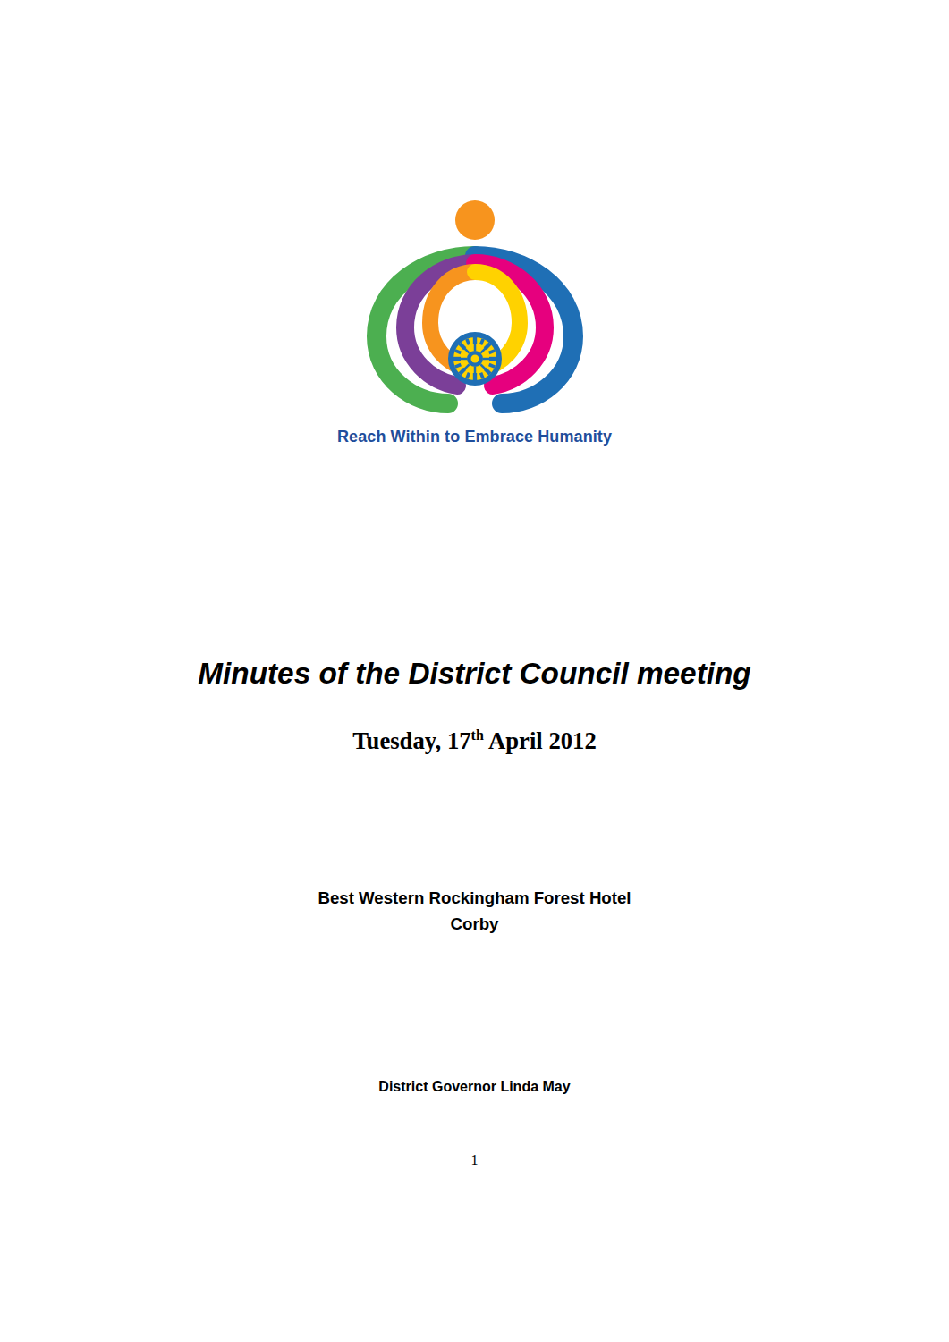Reach Within to Embrace Humanity
Minutes of the District Council meeting
Tuesday, 17th April 2012
Best Western Rockingham Forest Hotel
Corby
District Governor Linda May
1